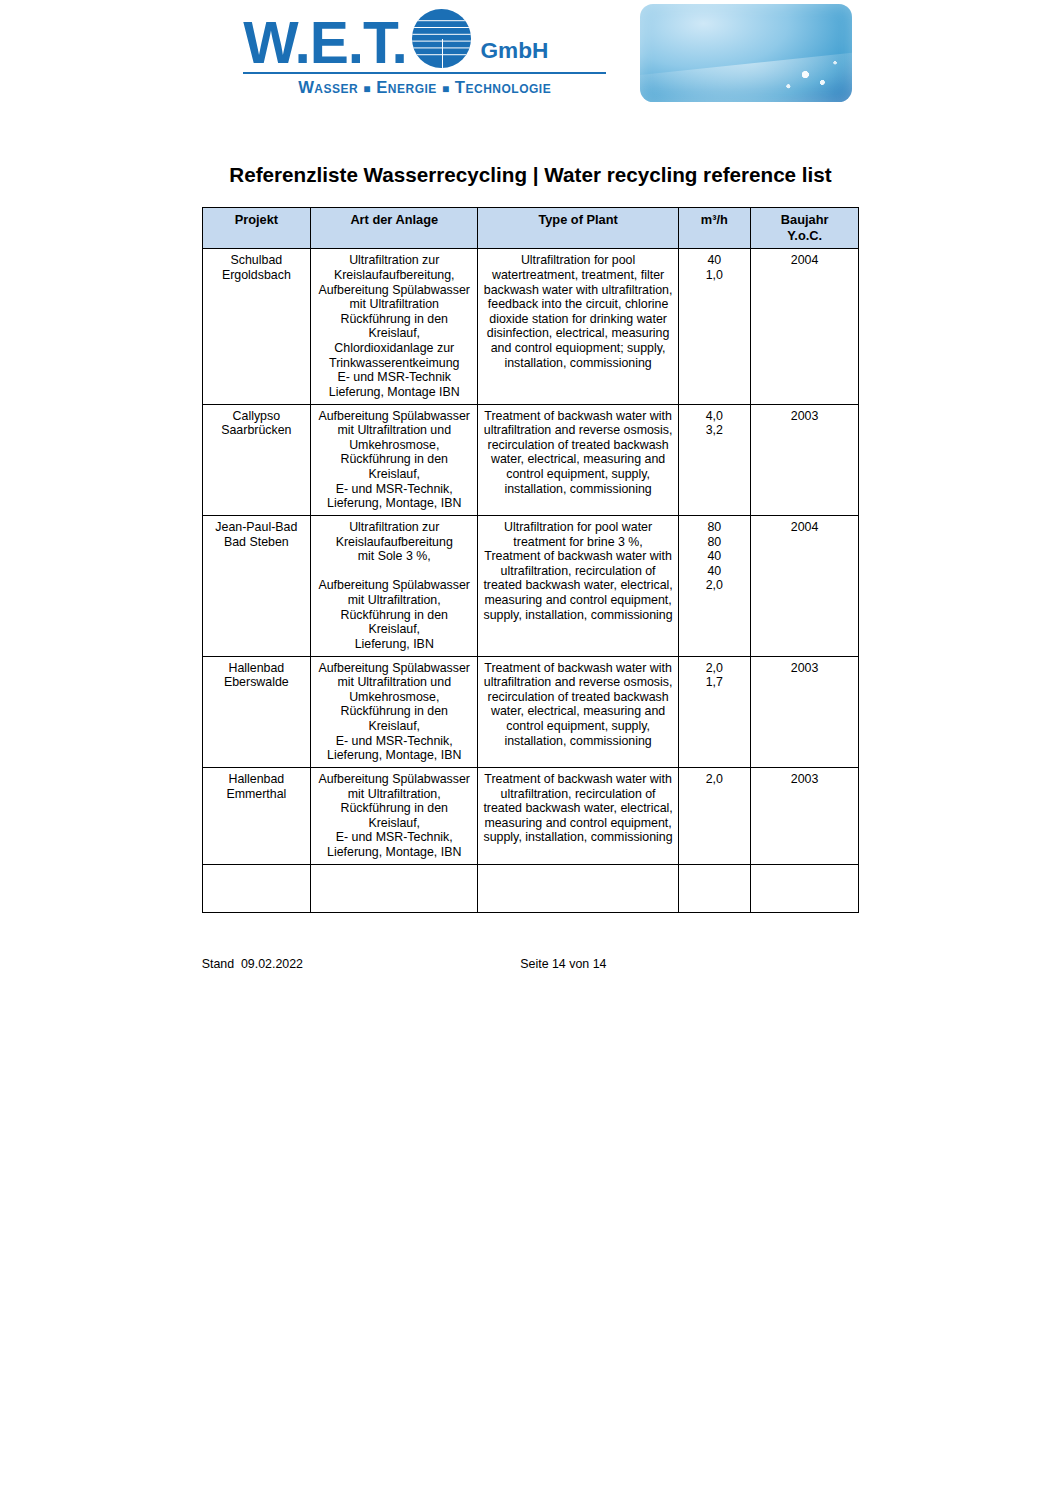W. E. T.
GmbH
Wasser ■ Energie ■ Technologie
Referenzliste Wasserrecycling | Water recycling reference list
| Projekt | Art der Anlage | Type of Plant | m³/h | Baujahr Y.o.C. |
| --- | --- | --- | --- | --- |
| Schulbad Ergoldsbach | Ultrafiltration zur Kreislaufaufbereitung, Aufbereitung Spülabwasser mit Ultrafiltration Rückführung in den Kreislauf, Chlordioxidanlage zur Trinkwasserentkeimung E- und MSR-Technik Lieferung, Montage IBN | Ultrafiltration for pool watertreatment, treatment, filter backwash water with ultrafiltration, feedback into the circuit, chlorine dioxide station for drinking water disinfection, electrical, measuring and control equiopment; supply, installation, commissioning | 40 1,0 | 2004 |
| Callypso Saarbrücken | Aufbereitung Spülabwasser mit Ultrafiltration und Umkehrosmose, Rückführung in den Kreislauf, E- und MSR-Technik, Lieferung, Montage, IBN | Treatment of backwash water with ultrafiltration and reverse osmosis, recirculation of treated backwash water, electrical, measuring and control equipment, supply, installation, commissioning | 4,0 3,2 | 2003 |
| Jean-Paul-Bad Bad Steben | Ultrafiltration zur Kreislaufaufbereitung mit Sole 3 %, Aufbereitung Spülabwasser mit Ultrafiltration, Rückführung in den Kreislauf, Lieferung, IBN | Ultrafiltration for pool water treatment for brine 3 %, Treatment of backwash water with ultrafiltration, recirculation of treated backwash water, electrical, measuring and control equipment, supply, installation, commissioning | 80 80 40 40 2,0 | 2004 |
| Hallenbad Eberswalde | Aufbereitung Spülabwasser mit Ultrafiltration und Umkehrosmose, Rückführung in den Kreislauf, E- und MSR-Technik, Lieferung, Montage, IBN | Treatment of backwash water with ultrafiltration and reverse osmosis, recirculation of treated backwash water, electrical, measuring and control equipment, supply, installation, commissioning | 2,0 1,7 | 2003 |
| Hallenbad Emmerthal | Aufbereitung Spülabwasser mit Ultrafiltration, Rückführung in den Kreislauf, E- und MSR-Technik, Lieferung, Montage, IBN | Treatment of backwash water with ultrafiltration, recirculation of treated backwash water, electrical, measuring and control equipment, supply, installation, commissioning | 2,0 | 2003 |
Stand 09.02.2022
Seite 14 von 14